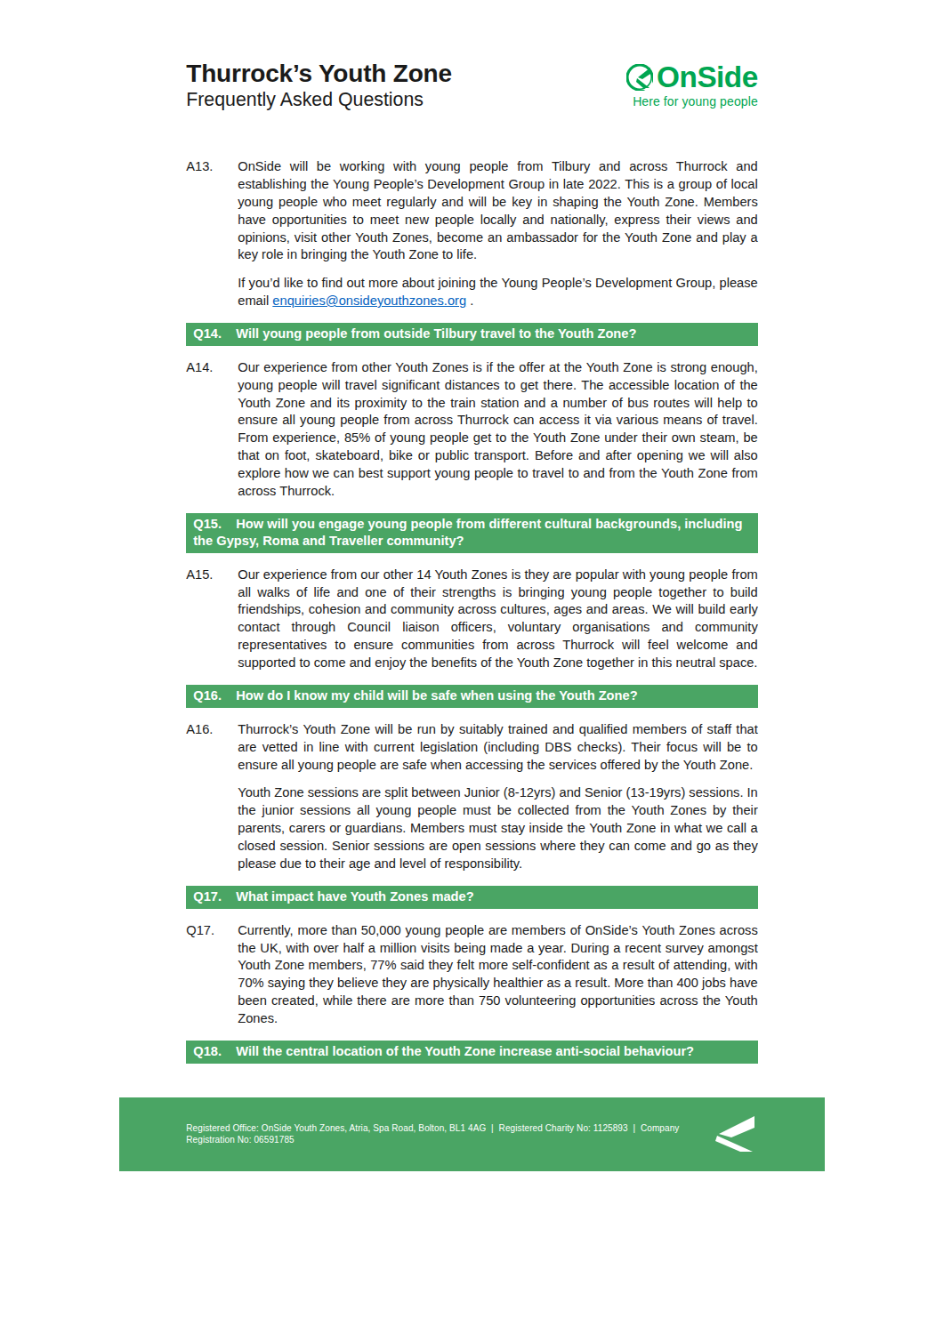Thurrock’s Youth Zone
Frequently Asked Questions
OnSide
Here for young people
A13.
OnSide will be working with young people from Tilbury and across Thurrock and establishing the Young People’s Development Group in late 2022. This is a group of local young people who meet regularly and will be key in shaping the Youth Zone. Members have opportunities to meet new people locally and nationally, express their views and opinions, visit other Youth Zones, become an ambassador for the Youth Zone and play a key role in bringing the Youth Zone to life.
If you’d like to find out more about joining the Young People’s Development Group, please email enquiries@onsideyouthzones.org .
Q14. Will young people from outside Tilbury travel to the Youth Zone?
A14.
Our experience from other Youth Zones is if the offer at the Youth Zone is strong enough, young people will travel significant distances to get there. The accessible location of the Youth Zone and its proximity to the train station and a number of bus routes will help to ensure all young people from across Thurrock can access it via various means of travel. From experience, 85% of young people get to the Youth Zone under their own steam, be that on foot, skateboard, bike or public transport. Before and after opening we will also explore how we can best support young people to travel to and from the Youth Zone from across Thurrock.
Q15. How will you engage young people from different cultural backgrounds, including the Gypsy, Roma and Traveller community?
A15.
Our experience from our other 14 Youth Zones is they are popular with young people from all walks of life and one of their strengths is bringing young people together to build friendships, cohesion and community across cultures, ages and areas. We will build early contact through Council liaison officers, voluntary organisations and community representatives to ensure communities from across Thurrock will feel welcome and supported to come and enjoy the benefits of the Youth Zone together in this neutral space.
Q16. How do I know my child will be safe when using the Youth Zone?
A16.
Thurrock’s Youth Zone will be run by suitably trained and qualified members of staff that are vetted in line with current legislation (including DBS checks). Their focus will be to ensure all young people are safe when accessing the services offered by the Youth Zone.
Youth Zone sessions are split between Junior (8-12yrs) and Senior (13-19yrs) sessions. In the junior sessions all young people must be collected from the Youth Zones by their parents, carers or guardians. Members must stay inside the Youth Zone in what we call a closed session. Senior sessions are open sessions where they can come and go as they please due to their age and level of responsibility.
Q17. What impact have Youth Zones made?
Q17.
Currently, more than 50,000 young people are members of OnSide’s Youth Zones across the UK, with over half a million visits being made a year. During a recent survey amongst Youth Zone members, 77% said they felt more self-confident as a result of attending, with 70% saying they believe they are physically healthier as a result. More than 400 jobs have been created, while there are more than 750 volunteering opportunities across the Youth Zones.
Q18. Will the central location of the Youth Zone increase anti-social behaviour?
Registered Office: OnSide Youth Zones, Atria, Spa Road, Bolton, BL1 4AG | Registered Charity No: 1125893 | Company Registration No: 06591785